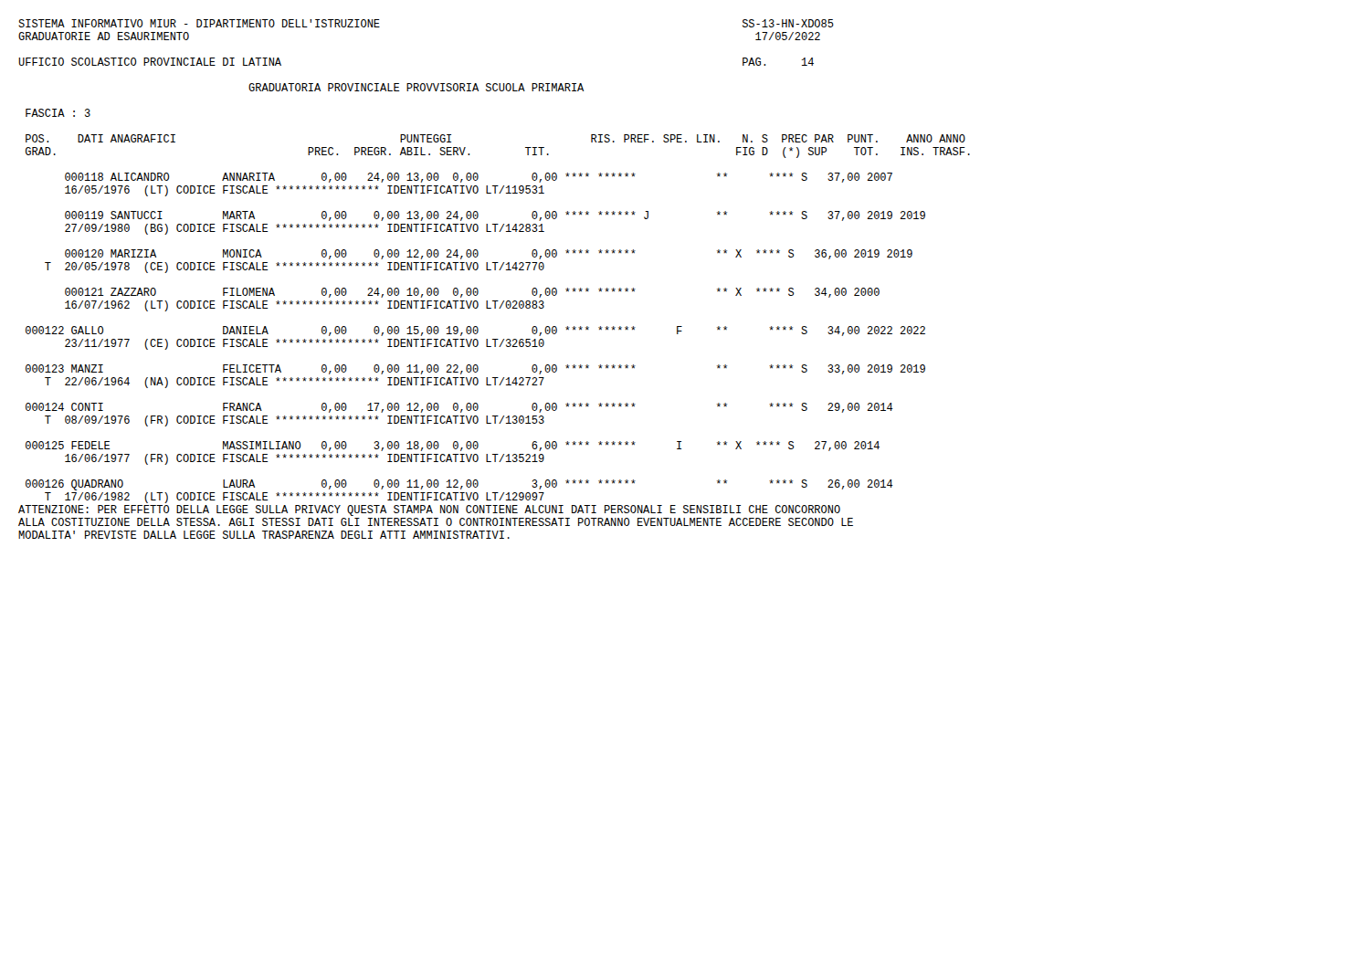SISTEMA INFORMATIVO MIUR - DIPARTIMENTO DELL'ISTRUZIONE                                                       SS-13-HN-XDO85
GRADUATORIE AD ESAURIMENTO                                                                                      17/05/2022

UFFICIO SCOLASTICO PROVINCIALE DI LATINA                                                                      PAG.     14

                                   GRADUATORIA PROVINCIALE PROVVISORIA SCUOLA PRIMARIA

 FASCIA : 3

 POS.    DATI ANAGRAFICI                                  PUNTEGGI                     RIS. PREF. SPE. LIN.   N. S  PREC PAR  PUNT.    ANNO ANNO
 GRAD.                                      PREC.  PREGR. ABIL. SERV.        TIT.                            FIG D  (*) SUP    TOT.   INS. TRASF.

       000118 ALICANDRO        ANNARITA       0,00   24,00 13,00  0,00        0,00 **** ******            **      **** S   37,00 2007
       16/05/1976  (LT) CODICE FISCALE **************** IDENTIFICATIVO LT/119531

       000119 SANTUCCI         MARTA          0,00    0,00 13,00 24,00        0,00 **** ****** J          **      **** S   37,00 2019 2019
       27/09/1980  (BG) CODICE FISCALE **************** IDENTIFICATIVO LT/142831

       000120 MARIZIA          MONICA         0,00    0,00 12,00 24,00        0,00 **** ******            ** X  **** S   36,00 2019 2019
    T  20/05/1978  (CE) CODICE FISCALE **************** IDENTIFICATIVO LT/142770

       000121 ZAZZARO          FILOMENA       0,00   24,00 10,00  0,00        0,00 **** ******            ** X  **** S   34,00 2000
       16/07/1962  (LT) CODICE FISCALE **************** IDENTIFICATIVO LT/020883

 000122 GALLO                  DANIELA        0,00    0,00 15,00 19,00        0,00 **** ******      F     **      **** S   34,00 2022 2022
       23/11/1977  (CE) CODICE FISCALE **************** IDENTIFICATIVO LT/326510

 000123 MANZI                  FELICETTA      0,00    0,00 11,00 22,00        0,00 **** ******            **      **** S   33,00 2019 2019
    T  22/06/1964  (NA) CODICE FISCALE **************** IDENTIFICATIVO LT/142727

 000124 CONTI                  FRANCA         0,00   17,00 12,00  0,00        0,00 **** ******            **      **** S   29,00 2014
    T  08/09/1976  (FR) CODICE FISCALE **************** IDENTIFICATIVO LT/130153

 000125 FEDELE                 MASSIMILIANO   0,00    3,00 18,00  0,00        6,00 **** ******      I     ** X  **** S   27,00 2014
       16/06/1977  (FR) CODICE FISCALE **************** IDENTIFICATIVO LT/135219

 000126 QUADRANO               LAURA          0,00    0,00 11,00 12,00        3,00 **** ******            **      **** S   26,00 2014
    T  17/06/1982  (LT) CODICE FISCALE **************** IDENTIFICATIVO LT/129097
ATTENZIONE: PER EFFETTO DELLA LEGGE SULLA PRIVACY QUESTA STAMPA NON CONTIENE ALCUNI DATI PERSONALI E SENSIBILI CHE CONCORRONO
ALLA COSTITUZIONE DELLA STESSA. AGLI STESSI DATI GLI INTERESSATI O CONTROINTERESSATI POTRANNO EVENTUALMENTE ACCEDERE SECONDO LE
MODALITA' PREVISTE DALLA LEGGE SULLA TRASPARENZA DEGLI ATTI AMMINISTRATIVI.